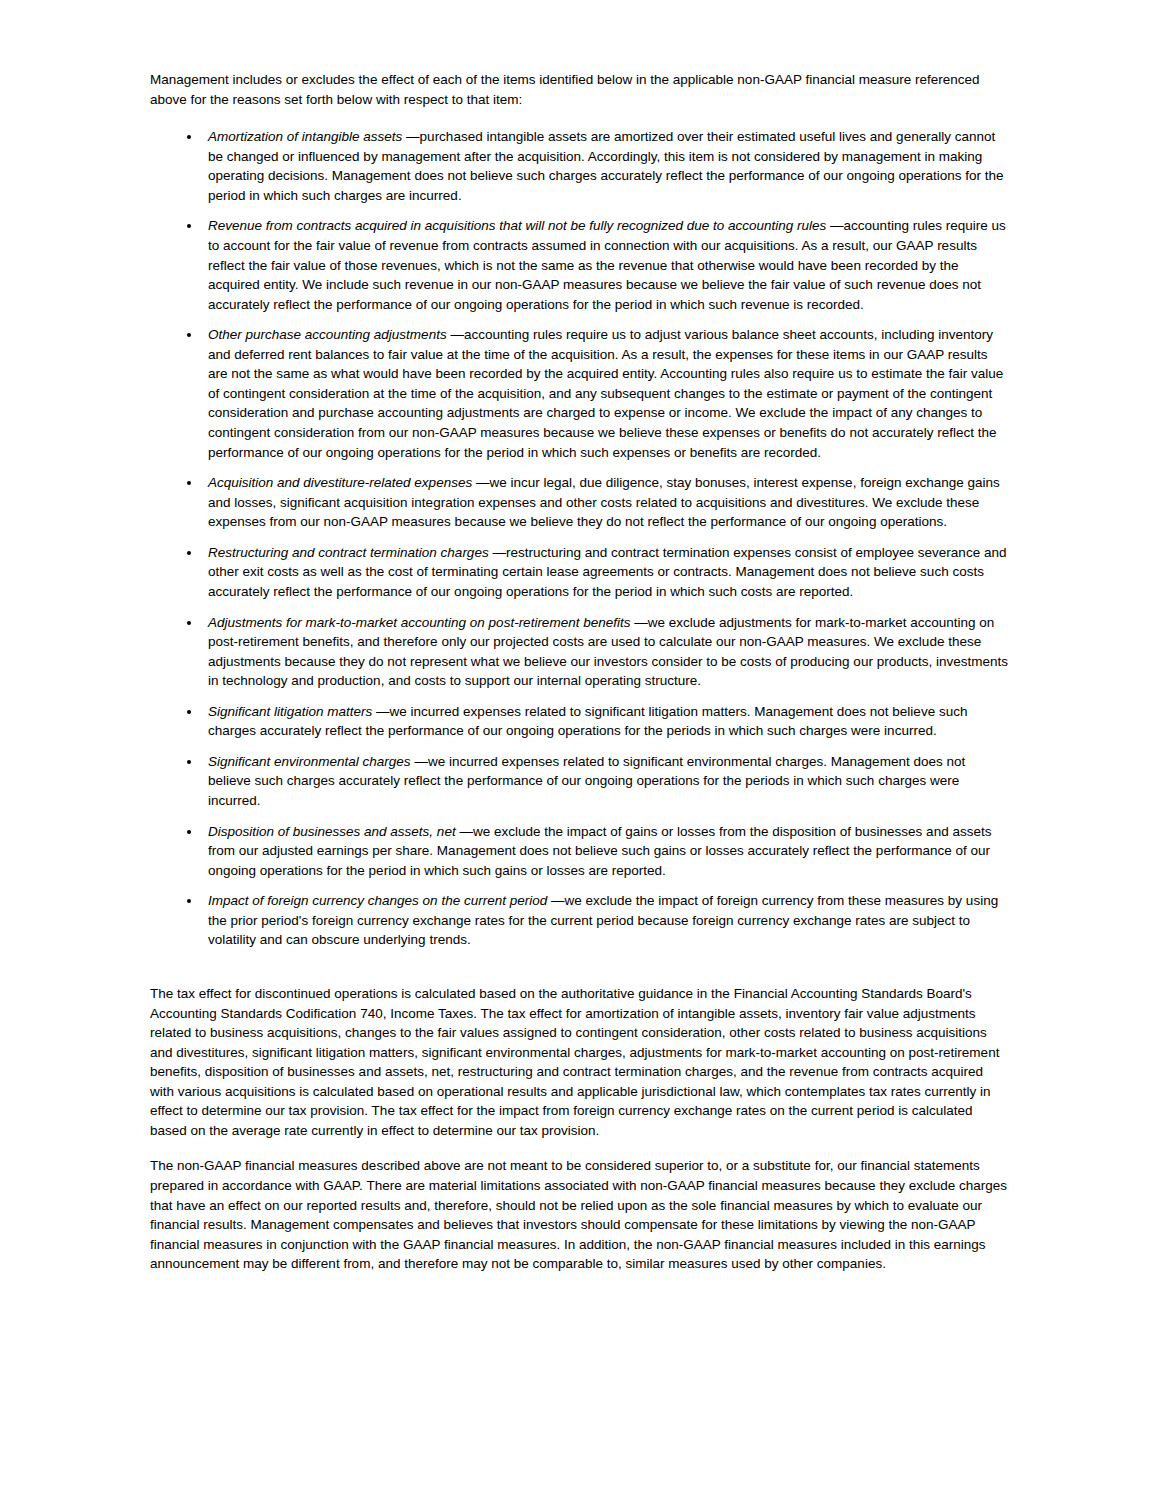Management includes or excludes the effect of each of the items identified below in the applicable non-GAAP financial measure referenced above for the reasons set forth below with respect to that item:
Amortization of intangible assets —purchased intangible assets are amortized over their estimated useful lives and generally cannot be changed or influenced by management after the acquisition. Accordingly, this item is not considered by management in making operating decisions. Management does not believe such charges accurately reflect the performance of our ongoing operations for the period in which such charges are incurred.
Revenue from contracts acquired in acquisitions that will not be fully recognized due to accounting rules —accounting rules require us to account for the fair value of revenue from contracts assumed in connection with our acquisitions. As a result, our GAAP results reflect the fair value of those revenues, which is not the same as the revenue that otherwise would have been recorded by the acquired entity. We include such revenue in our non-GAAP measures because we believe the fair value of such revenue does not accurately reflect the performance of our ongoing operations for the period in which such revenue is recorded.
Other purchase accounting adjustments —accounting rules require us to adjust various balance sheet accounts, including inventory and deferred rent balances to fair value at the time of the acquisition. As a result, the expenses for these items in our GAAP results are not the same as what would have been recorded by the acquired entity. Accounting rules also require us to estimate the fair value of contingent consideration at the time of the acquisition, and any subsequent changes to the estimate or payment of the contingent consideration and purchase accounting adjustments are charged to expense or income. We exclude the impact of any changes to contingent consideration from our non-GAAP measures because we believe these expenses or benefits do not accurately reflect the performance of our ongoing operations for the period in which such expenses or benefits are recorded.
Acquisition and divestiture-related expenses —we incur legal, due diligence, stay bonuses, interest expense, foreign exchange gains and losses, significant acquisition integration expenses and other costs related to acquisitions and divestitures. We exclude these expenses from our non-GAAP measures because we believe they do not reflect the performance of our ongoing operations.
Restructuring and contract termination charges —restructuring and contract termination expenses consist of employee severance and other exit costs as well as the cost of terminating certain lease agreements or contracts. Management does not believe such costs accurately reflect the performance of our ongoing operations for the period in which such costs are reported.
Adjustments for mark-to-market accounting on post-retirement benefits —we exclude adjustments for mark-to-market accounting on post-retirement benefits, and therefore only our projected costs are used to calculate our non-GAAP measures. We exclude these adjustments because they do not represent what we believe our investors consider to be costs of producing our products, investments in technology and production, and costs to support our internal operating structure.
Significant litigation matters —we incurred expenses related to significant litigation matters. Management does not believe such charges accurately reflect the performance of our ongoing operations for the periods in which such charges were incurred.
Significant environmental charges —we incurred expenses related to significant environmental charges. Management does not believe such charges accurately reflect the performance of our ongoing operations for the periods in which such charges were incurred.
Disposition of businesses and assets, net —we exclude the impact of gains or losses from the disposition of businesses and assets from our adjusted earnings per share. Management does not believe such gains or losses accurately reflect the performance of our ongoing operations for the period in which such gains or losses are reported.
Impact of foreign currency changes on the current period —we exclude the impact of foreign currency from these measures by using the prior period's foreign currency exchange rates for the current period because foreign currency exchange rates are subject to volatility and can obscure underlying trends.
The tax effect for discontinued operations is calculated based on the authoritative guidance in the Financial Accounting Standards Board's Accounting Standards Codification 740, Income Taxes. The tax effect for amortization of intangible assets, inventory fair value adjustments related to business acquisitions, changes to the fair values assigned to contingent consideration, other costs related to business acquisitions and divestitures, significant litigation matters, significant environmental charges, adjustments for mark-to-market accounting on post-retirement benefits, disposition of businesses and assets, net, restructuring and contract termination charges, and the revenue from contracts acquired with various acquisitions is calculated based on operational results and applicable jurisdictional law, which contemplates tax rates currently in effect to determine our tax provision. The tax effect for the impact from foreign currency exchange rates on the current period is calculated based on the average rate currently in effect to determine our tax provision.
The non-GAAP financial measures described above are not meant to be considered superior to, or a substitute for, our financial statements prepared in accordance with GAAP. There are material limitations associated with non-GAAP financial measures because they exclude charges that have an effect on our reported results and, therefore, should not be relied upon as the sole financial measures by which to evaluate our financial results. Management compensates and believes that investors should compensate for these limitations by viewing the non-GAAP financial measures in conjunction with the GAAP financial measures. In addition, the non-GAAP financial measures included in this earnings announcement may be different from, and therefore may not be comparable to, similar measures used by other companies.